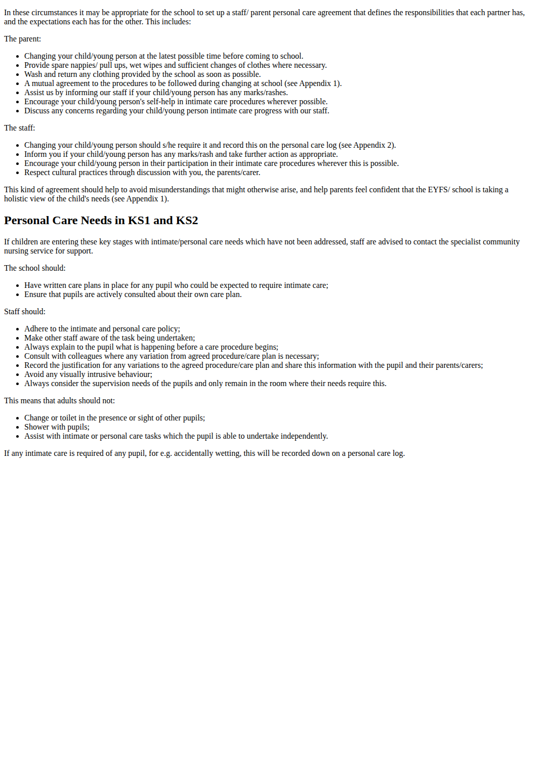In these circumstances it may be appropriate for the school to set up a staff/ parent personal care agreement that defines the responsibilities that each partner has, and the expectations each has for the other. This includes:
The parent:
Changing your child/young person at the latest possible time before coming to school.
Provide spare nappies/ pull ups, wet wipes and sufficient changes of clothes where necessary.
Wash and return any clothing provided by the school as soon as possible.
A mutual agreement to the procedures to be followed during changing at school (see Appendix 1).
Assist us by informing our staff if your child/young person has any marks/rashes.
Encourage your child/young person's self-help in intimate care procedures wherever possible.
Discuss any concerns regarding your child/young person intimate care progress with our staff.
The staff:
Changing your child/young person should s/he require it and record this on the personal care log (see Appendix 2).
Inform you if your child/young person has any marks/rash and take further action as appropriate.
Encourage your child/young person in their participation in their intimate care procedures wherever this is possible.
Respect cultural practices through discussion with you, the parents/carer.
This kind of agreement should help to avoid misunderstandings that might otherwise arise, and help parents feel confident that the EYFS/ school is taking a holistic view of the child's needs (see Appendix 1).
Personal Care Needs in KS1 and KS2
If children are entering these key stages with intimate/personal care needs which have not been addressed, staff are advised to contact the specialist community nursing service for support.
The school should:
Have written care plans in place for any pupil who could be expected to require intimate care;
Ensure that pupils are actively consulted about their own care plan.
Staff should:
Adhere to the intimate and personal care policy;
Make other staff aware of the task being undertaken;
Always explain to the pupil what is happening before a care procedure begins;
Consult with colleagues where any variation from agreed procedure/care plan is necessary;
Record the justification for any variations to the agreed procedure/care plan and share this information with the pupil and their parents/carers;
Avoid any visually intrusive behaviour;
Always consider the supervision needs of the pupils and only remain in the room where their needs require this.
This means that adults should not:
Change or toilet in the presence or sight of other pupils;
Shower with pupils;
Assist with intimate or personal care tasks which the pupil is able to undertake independently.
If any intimate care is required of any pupil, for e.g. accidentally wetting, this will be recorded down on a personal care log.